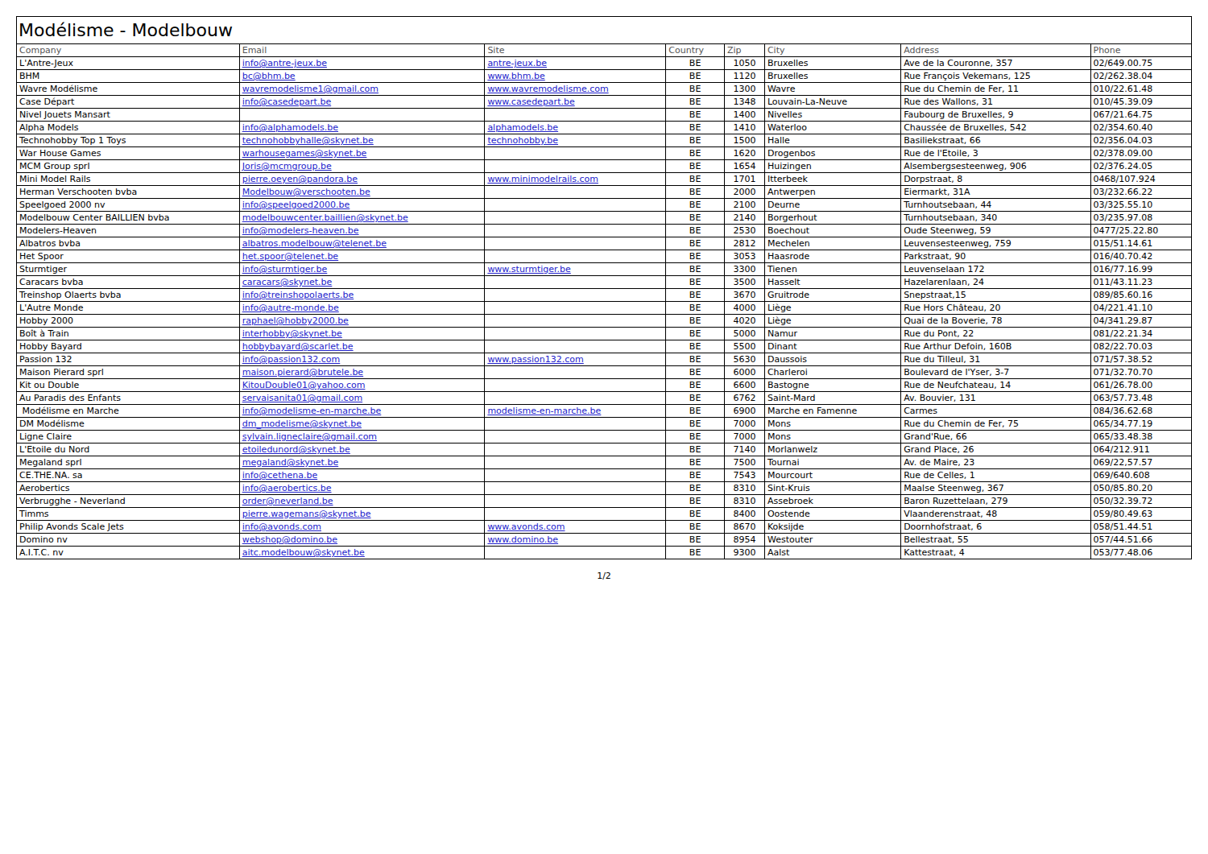Modélisme - Modelbouw
| Company | Email | Site | Country | Zip | City | Address | Phone |
| --- | --- | --- | --- | --- | --- | --- | --- |
| L'Antre-Jeux | info@antre-jeux.be | antre-jeux.be | BE | 1050 | Bruxelles | Ave de la Couronne, 357 | 02/649.00.75 |
| BHM | bc@bhm.be | www.bhm.be | BE | 1120 | Bruxelles | Rue François Vekemans, 125 | 02/262.38.04 |
| Wavre Modélisme | wavremodelisme1@gmail.com | www.wavremodelisme.com | BE | 1300 | Wavre | Rue du Chemin de Fer, 11 | 010/22.61.48 |
| Case Départ | info@casedepart.be | www.casedepart.be | BE | 1348 | Louvain-La-Neuve | Rue des Wallons, 31 | 010/45.39.09 |
| Nivel Jouets Mansart | | | BE | 1400 | Nivelles | Faubourg de Bruxelles, 9 | 067/21.64.75 |
| Alpha Models | info@alphamodels.be | alphamodels.be | BE | 1410 | Waterloo | Chaussée de Bruxelles, 542 | 02/354.60.40 |
| Technohobby Top 1 Toys | technohobbyhalle@skynet.be | technohobby.be | BE | 1500 | Halle | Basiliekstraat, 66 | 02/356.04.03 |
| War House Games | warhousegames@skynet.be | | BE | 1620 | Drogenbos | Rue de l'Etoile, 3 | 02/378.09.00 |
| MCM Group sprl | Joris@mcmgroup.be | | BE | 1654 | Huizingen | Alsembergsesteenweg, 906 | 02/376.24.05 |
| Mini Model Rails | pierre.oeyen@pandora.be | www.minimodelrails.com | BE | 1701 | Itterbeek | Dorpstraat, 8 | 0468/107.924 |
| Herman Verschooten bvba | Modelbouw@verschooten.be | | BE | 2000 | Antwerpen | Eiermarkt, 31A | 03/232.66.22 |
| Speelgoed 2000 nv | info@speelgoed2000.be | | BE | 2100 | Deurne | Turnhoutsebaan, 44 | 03/325.55.10 |
| Modelbouw Center BAILLIEN bvba | modelbouwcenter.baillien@skynet.be | | BE | 2140 | Borgerhout | Turnhoutsebaan, 340 | 03/235.97.08 |
| Modelers-Heaven | info@modelers-heaven.be | | BE | 2530 | Boechout | Oude Steenweg, 59 | 0477/25.22.80 |
| Albatros bvba | albatros.modelbouw@telenet.be | | BE | 2812 | Mechelen | Leuvensesteenweg, 759 | 015/51.14.61 |
| Het Spoor | het.spoor@telenet.be | | BE | 3053 | Haasrode | Parkstraat, 90 | 016/40.70.42 |
| Sturmtiger | info@sturmtiger.be | www.sturmtiger.be | BE | 3300 | Tienen | Leuvenselaan 172 | 016/77.16.99 |
| Caracars bvba | caracars@skynet.be | | BE | 3500 | Hasselt | Hazelarenlaan, 24 | 011/43.11.23 |
| Treinshop Olaerts bvba | info@treinshopolaerts.be | | BE | 3670 | Gruitrode | Snepstraat,15 | 089/85.60.16 |
| L'Autre Monde | info@autre-monde.be | | BE | 4000 | Liège | Rue Hors Château, 20 | 04/221.41.10 |
| Hobby 2000 | raphael@hobby2000.be | | BE | 4020 | Liège | Quai de la Boverie, 78 | 04/341.29.87 |
| Boît à Train | interhobby@skynet.be | | BE | 5000 | Namur | Rue du Pont, 22 | 081/22.21.34 |
| Hobby Bayard | hobbybayard@scarlet.be | | BE | 5500 | Dinant | Rue Arthur Defoin, 160B | 082/22.70.03 |
| Passion 132 | info@passion132.com | www.passion132.com | BE | 5630 | Daussois | Rue du Tilleul, 31 | 071/57.38.52 |
| Maison Pierard sprl | maison.pierard@brutele.be | | BE | 6000 | Charleroi | Boulevard de l'Yser, 3-7 | 071/32.70.70 |
| Kit ou Double | KitouDouble01@yahoo.com | | BE | 6600 | Bastogne | Rue de Neufchateau, 14 | 061/26.78.00 |
| Au Paradis des Enfants | servaisanita01@gmail.com | | BE | 6762 | Saint-Mard | Av. Bouvier, 131 | 063/57.73.48 |
| Modélisme en Marche | info@modelisme-en-marche.be | modelisme-en-marche.be | BE | 6900 | Marche en Famenne | Carmes | 084/36.62.68 |
| DM Modélisme | dm_modelisme@skynet.be | | BE | 7000 | Mons | Rue du Chemin de Fer, 75 | 065/34.77.19 |
| Ligne Claire | sylvain.ligneclaire@gmail.com | | BE | 7000 | Mons | Grand'Rue, 66 | 065/33.48.38 |
| L'Etoile du Nord | etoiledunord@skynet.be | | BE | 7140 | Morlanwelz | Grand Place, 26 | 064/212.911 |
| Megaland sprl | megaland@skynet.be | | BE | 7500 | Tournai | Av. de Maire, 23 | 069/22,57.57 |
| CE.THE.NA. sa | info@cethena.be | | BE | 7543 | Mourcourt | Rue de Celles, 1 | 069/640.608 |
| Aerobertics | info@aerobertics.be | | BE | 8310 | Sint-Kruis | Maalse Steenweg, 367 | 050/85.80.20 |
| Verbrugghe - Neverland | order@neverland.be | | BE | 8310 | Assebroek | Baron Ruzettelaan, 279 | 050/32.39.72 |
| Timms | pierre.wagemans@skynet.be | | BE | 8400 | Oostende | Vlaanderenstraat, 48 | 059/80.49.63 |
| Philip Avonds Scale Jets | info@avonds.com | www.avonds.com | BE | 8670 | Koksijde | Doornhofstraat, 6 | 058/51.44.51 |
| Domino nv | webshop@domino.be | www.domino.be | BE | 8954 | Westouter | Bellestraat, 55 | 057/44.51.66 |
| A.I.T.C. nv | aitc.modelbouw@skynet.be | | BE | 9300 | Aalst | Kattestraat, 4 | 053/77.48.06 |
1/2